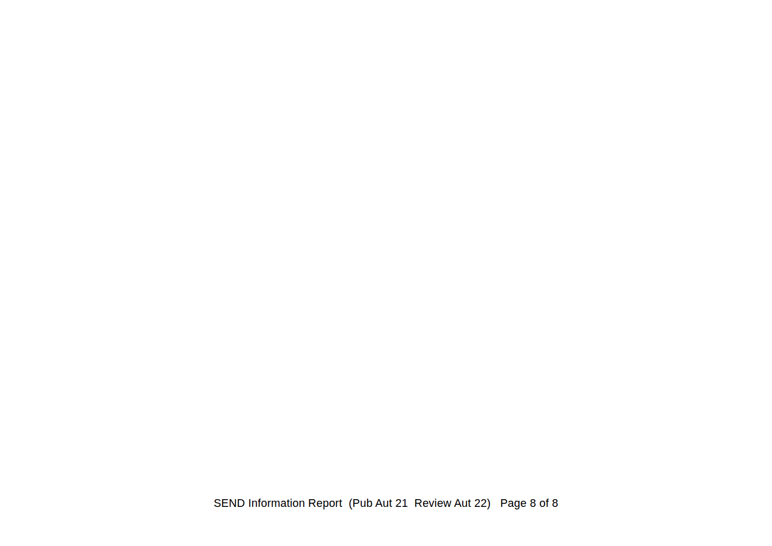SEND Information Report (Pub Aut 21 Review Aut 22) Page 8 of 8